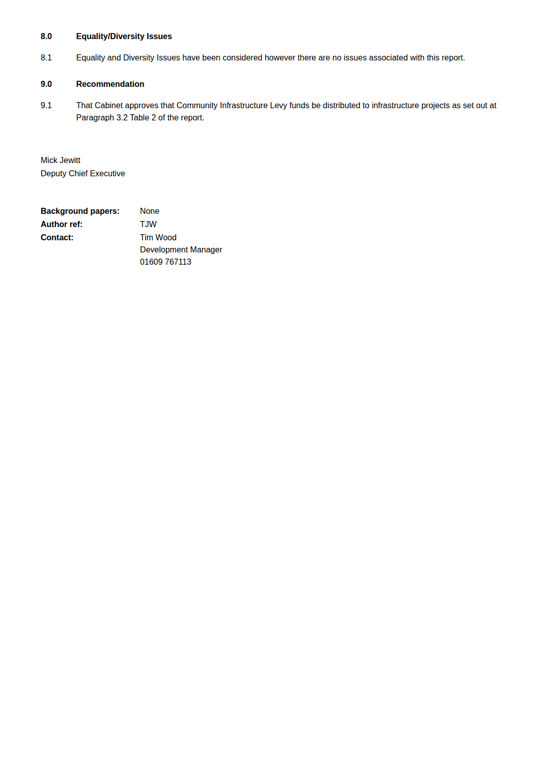8.0 Equality/Diversity Issues
8.1 Equality and Diversity Issues have been considered however there are no issues associated with this report.
9.0 Recommendation
9.1 That Cabinet approves that Community Infrastructure Levy funds be distributed to infrastructure projects as set out at Paragraph 3.2 Table 2 of the report.
Mick Jewitt
Deputy Chief Executive
| Background papers: | None |
| Author ref: | TJW |
| Contact: | Tim Wood Development Manager 01609 767113 |